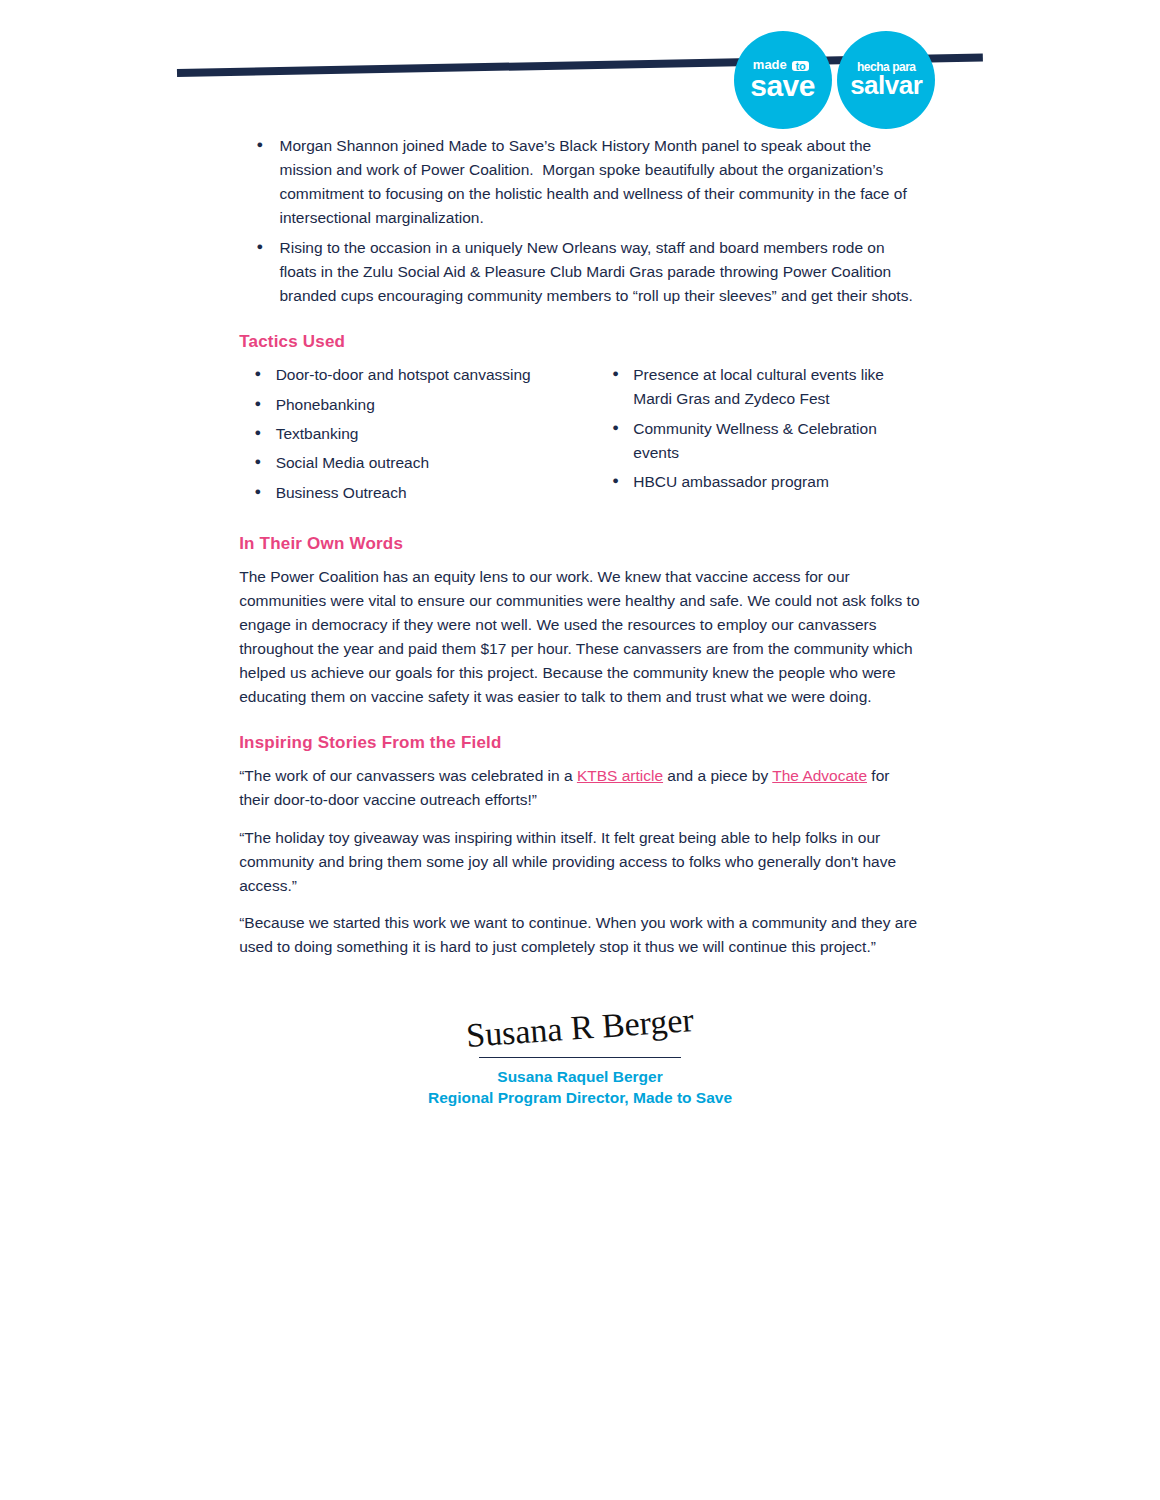made to
save
hecha para
salvar
Morgan Shannon joined Made to Save’s Black History Month panel to speak about the mission and work of Power Coalition. Morgan spoke beautifully about the organization’s commitment to focusing on the holistic health and wellness of their community in the face of intersectional marginalization.
Rising to the occasion in a uniquely New Orleans way, staff and board members rode on floats in the Zulu Social Aid & Pleasure Club Mardi Gras parade throwing Power Coalition branded cups encouraging community members to “roll up their sleeves” and get their shots.
Tactics Used
Door-to-door and hotspot canvassing
Phonebanking
Textbanking
Social Media outreach
Business Outreach
Presence at local cultural events like Mardi Gras and Zydeco Fest
Community Wellness & Celebration events
HBCU ambassador program
In Their Own Words
The Power Coalition has an equity lens to our work. We knew that vaccine access for our communities were vital to ensure our communities were healthy and safe. We could not ask folks to engage in democracy if they were not well. We used the resources to employ our canvassers throughout the year and paid them $17 per hour. These canvassers are from the community which helped us achieve our goals for this project. Because the community knew the people who were educating them on vaccine safety it was easier to talk to them and trust what we were doing.
Inspiring Stories From the Field
“The work of our canvassers was celebrated in a KTBS article and a piece by The Advocate for their door-to-door vaccine outreach efforts!”
“The holiday toy giveaway was inspiring within itself. It felt great being able to help folks in our community and bring them some joy all while providing access to folks who generally don't have access.”
“Because we started this work we want to continue. When you work with a community and they are used to doing something it is hard to just completely stop it thus we will continue this project.”
Susana R Berger
Susana Raquel Berger
Regional Program Director, Made to Save